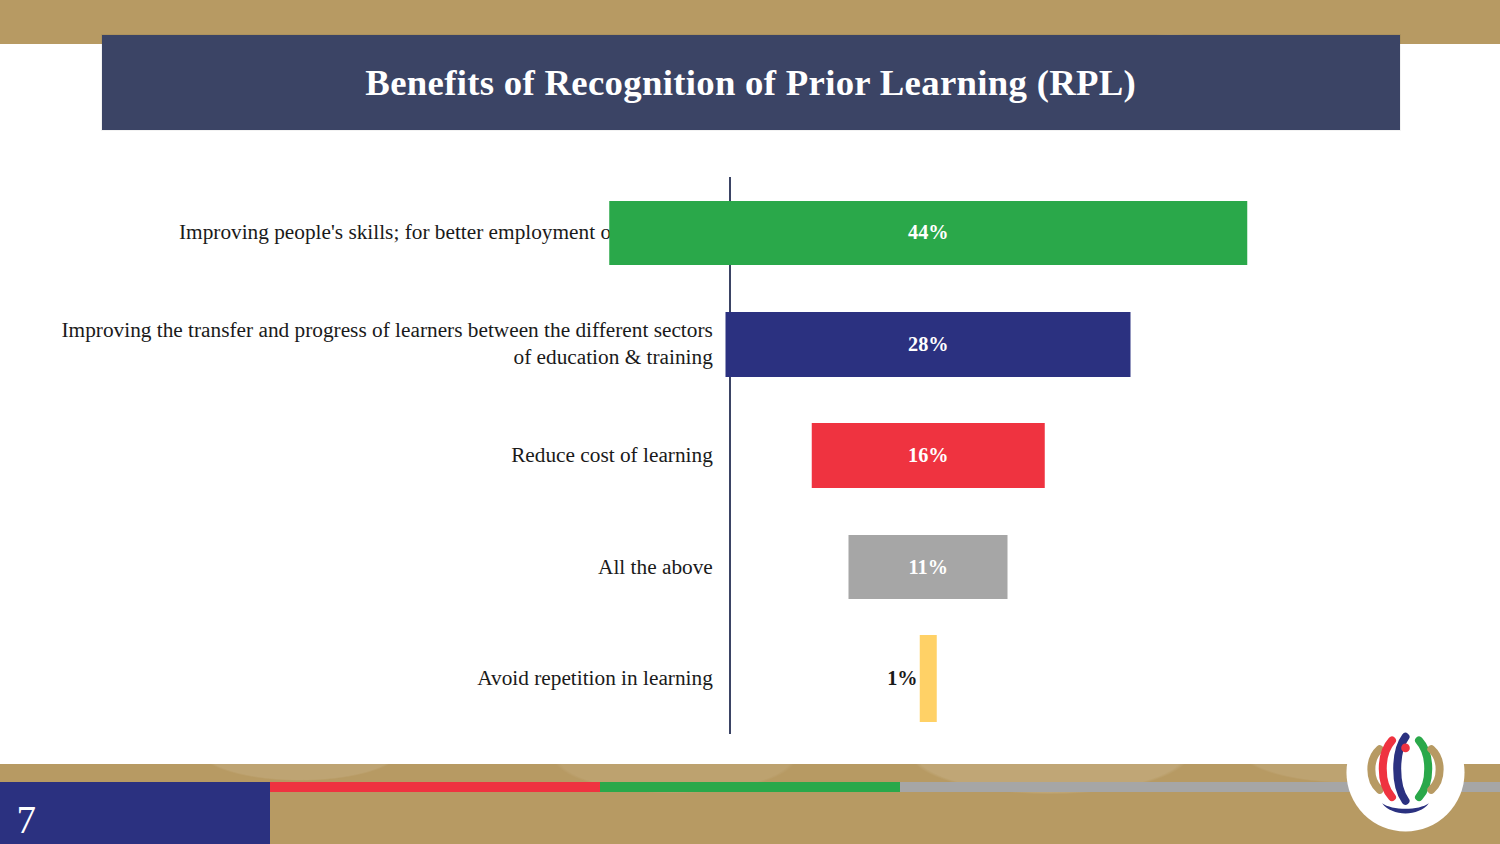Benefits of Recognition of Prior Learning (RPL)
Improving people's skills; for better employment opportunities
44%
Improving the transfer and progress of learners between the different sectors of education & training
28%
Reduce cost of learning
16%
All the above
11%
Avoid repetition in learning
1%
7